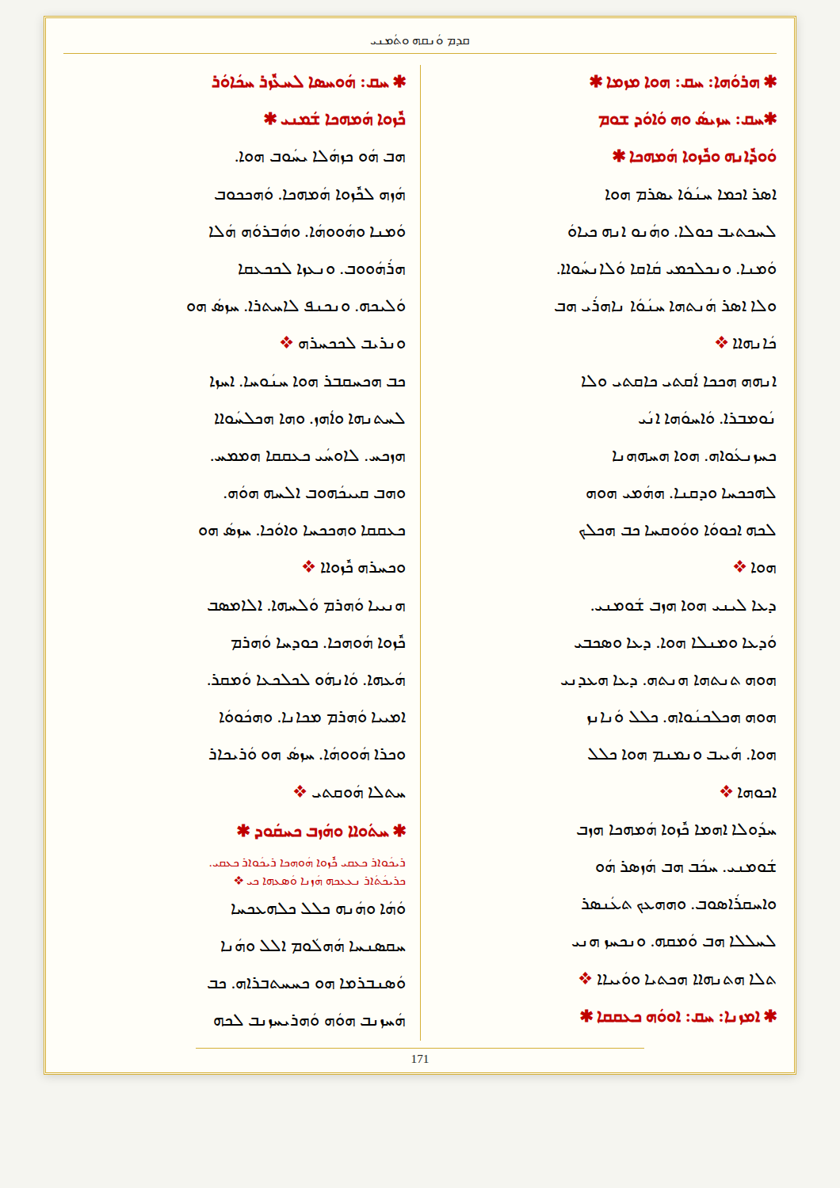ܩܕܡ ܘܿܢܩܗ ܘܬܿܡܢܝ
✱ ܗܪܘܿܗܐ: ܚܩ: ܗܘܐ ܡܙܡܐ ✱
✱ܚܩ: ܚܙܝܣܿ ܘܗ ܘܿܐܘܿܕ ܫܘܡ
ܘܿܘܕܽܐܢܗ ܘܟܽܙܘܐ ܗܿܡܗܟܐ ✱
ܐܣܪ ܐܟܡܐ ܚܢܿܘܿܐ ܝܣܪܡ ܗܘܐ
ܠܚܟܬܝܒ ܟܘܠܐ. ܘܗܿܢܘ ܐܢܗ ܟܝܐܘܿ
ܘܿܡܢܐ. ܘܢܟܠܟܡܝ ܩܿܐܩܐ ܘܿܠܐܢܚܿܘܐܐ.
ܘܠܐ ܐܣܪ ܗܿܢܬܗܐ ܚܢܿܘܿܐ ܢܐܗܪܿܝ ܗܒ
ܟܿܐܢܗܐܐ ❖
ܐܢܗܗ ܗܟܟܐ ܐܿܩܬܝ ܟܐܩܬܝ ܘܠܐ
ܢܿܘܡܒܪܐ. ܘܿܐܚܘܿܗܐ ܐܢܿܝ
ܟܚܙܢܥܿܘܐܗ. ܗܘܐ ܗܚܗܗܢܐ
ܠܗܟܟܚܐ ܘܕܩܢܐ. ܗܗܿܡܝ ܗܘܗ
ܠܟܗ ܐܟܘܘܿܐ ܘܘܿܘܩܚܐ ܟܒ ܗܟܠܟ
ܗܘܐ ❖
ܕܥܐ ܠܝܢܝ ܗܘܐ ܗܙܒ ܫܿܘܡܢܝ.
ܘܿܕܥܐ ܘܡܢܠܐ ܗܘܐ. ܕܥܐ ܘܣܟܒܝ
ܗܘܗ ܬܢܬܗܐ ܗܢܬܗ. ܕܥܐ ܗܥܕܢܝ
ܗܘܗ ܗܟܠܟܢܿܘܐܗ. ܟܠܠ ܘܿܢܐܢܙ
ܗܘܐ. ܗܿܝܝܒ ܘܢܡܢܡ ܗܘܐ ܟܠܠ
ܐܟܘܗܐ ❖
ܚܕܿܘܠܐ ܐܗܡܐ ܟܽܙܘܐ ܗܿܡܗܟܐ ܗܙܒ
ܫܿܘܡܢܝ. ܚܟܿܒ ܗܒ ܗܿܙܣܪ ܗܿܘ
ܘܐܚܩܪܿܐܣܘܒ. ܘܗܗܥܟ ܬܥܿܢܣܪ
ܠܚܠܠܐ ܗܒ ܘܿܡܩܗ. ܘܢܟܚܙ ܗܢܝ
ܬܠܐ ܗܬܢܗܐܐ ܗܟܬܝܐ ܘܘܿܝܝܐܐ ❖
✱ ܐܡܙܢܐ: ܚܩ: ܐܘܘܿܗ ܟܥܩܩܐ ✱
✱ ܚܩ: ܗܿܘܚܣܐ ܠܚܥܽܙܪ ܚܟܿܐܘܿܪ
ܟܽܙܘܐ ܗܿܡܗܟܐ ܫܿܡܢܝ ✱
ܗܒ ܗܿܘ ܟܙܗܿܠܐ ܝܚܿܘܒ ܗܘܐ.
ܗܿܙܗ ܠܟܽܙܘܐ ܗܿܡܗܟܐ. ܘܿܗܟܟܘܒ
ܘܿܡܢܐ ܘܗܿܘܘܗܿܐ. ܘܗܿܒܪܘܿܗ ܗܿܠܐ
ܗܪܿܗܿܘܘܒ. ܘܢܥܙܐ ܠܟܟܥܩܐ
ܘܿܠܝܟܗ. ܘܢܟܢܦ ܠܐܚܬܪܐ. ܚܙܣܿ ܗܘ
ܘܢܪܝܒ ܠܟܟܚܪܗ ❖
ܟܒ ܗܟܚܩܒܪ ܗܘܐ ܚܢܿܘܚܐ. ܐܚܙܐ
ܠܚܬܢܗܐ ܘܐܿܗܙ. ܘܗܐ ܗܟܠܚܿܘܐܐ
ܗܙܟܚ. ܠܐܘܚܿܝ ܟܥܩܩܐ ܗܡܡܚ.
ܘܗܒ ܩܝܝܟܿܗܘܒ ܐܠܚܗ ܗܘܿܗ.
ܟܥܩܩܐ ܘܗܟܟܚܐ ܘܐܘܿܟܐ. ܚܙܣܿ ܗܘ
ܘܟܚܪܗ ܟܽܙܘܐܐ ❖
ܗܢܝܝܐ ܘܿܗܪܡ ܘܿܠܚܗܐ. ܐܠܐܡܣܒ
ܟܽܙܘܐ ܗܿܘܗܟܐ. ܟܘܕܚܐ ܘܿܗܪܡ
ܗܿܥܗܐ. ܘܿܐܢܗܿܘ ܠܟܠܟܥܐ ܘܿܡܩܪ.
ܐܡܝܝܐ ܘܿܗܪܡ ܡܟܐܢܐ. ܘܗܟܿܘܘܿܐ
ܘܟܪܐ ܗܿܘܘܗܿܐ. ܚܙܣܿ ܗܘ ܘܿܪܝܟܐܪ
ܚܬܠܐ ܗܿܘܩܬܝ ❖
✱ ܚܬܿܘܐܐ ܘܗܿܙܒ ܟܚܩܿܘܕ ✱
ܪܝܟܿܘܐܪ ܟܥܩܝ ܟܽܙܘܐ ܗܿܘܗܟܐ ܪܝܟܿܘܐܪ ܟܥܩܝ.
ܟܪܝܟܿܬܿܐܪ ܢܥܥܟܗ ܗܿܙܢܐ ܘܿܣܥܗܐ ܟܝ ❖
ܘܿܗܿܐ ܘܗܿܢܗ ܟܠܠ ܟܠܗܥܟܚܐ
ܚܩܣܢܚܐ ܗܿܗܠܿܘܡ ܐܠܠ ܘܗܿܢܐ
ܘܿܣܢܒܪܡܐ ܗܘ ܟܚܚܬܒܪܐܗ. ܟܒ
ܗܿܚܙܢܒ ܗܘܿܗ ܘܿܗܪܝܚܙܢܒ ܠܟܗ
171